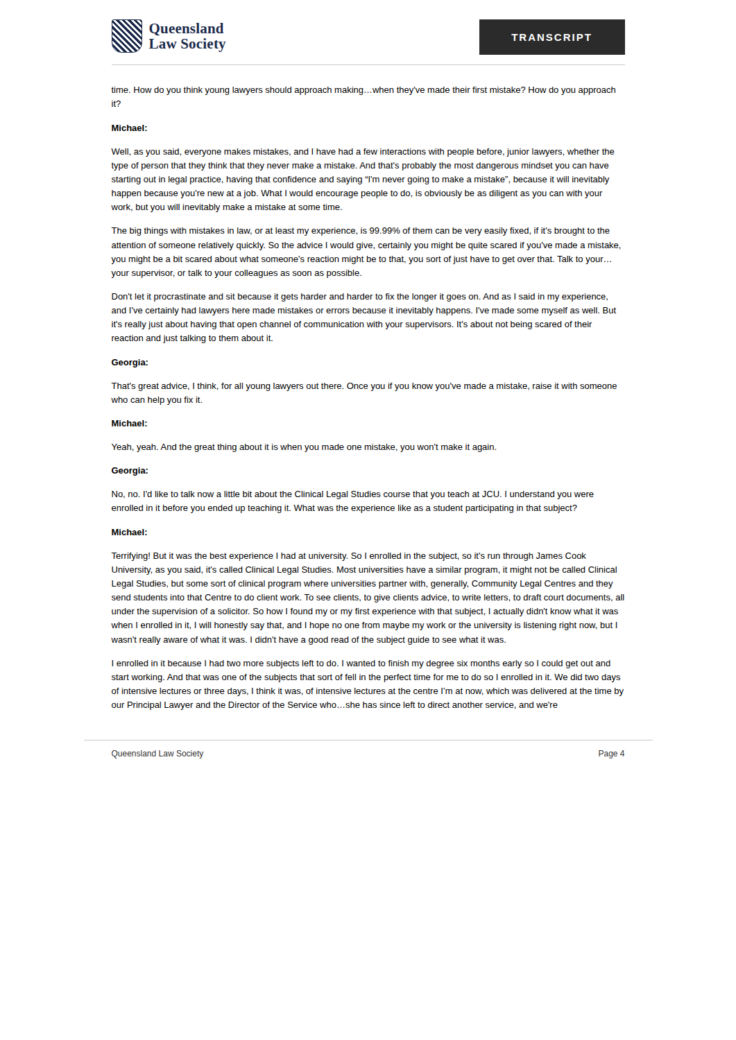Queensland
Law Society
TRANSCRIPT
time. How do you think young lawyers should approach making…when they've made their first mistake? How do you approach it?
Michael:
Well, as you said, everyone makes mistakes, and I have had a few interactions with people before, junior lawyers, whether the type of person that they think that they never make a mistake. And that's probably the most dangerous mindset you can have starting out in legal practice, having that confidence and saying “I'm never going to make a mistake”, because it will inevitably happen because you're new at a job. What I would encourage people to do, is obviously be as diligent as you can with your work, but you will inevitably make a mistake at some time.
The big things with mistakes in law, or at least my experience, is 99.99% of them can be very easily fixed, if it's brought to the attention of someone relatively quickly. So the advice I would give, certainly you might be quite scared if you've made a mistake, you might be a bit scared about what someone's reaction might be to that, you sort of just have to get over that. Talk to your…your supervisor, or talk to your colleagues as soon as possible.
Don't let it procrastinate and sit because it gets harder and harder to fix the longer it goes on. And as I said in my experience, and I've certainly had lawyers here made mistakes or errors because it inevitably happens. I've made some myself as well. But it's really just about having that open channel of communication with your supervisors. It's about not being scared of their reaction and just talking to them about it.
Georgia:
That's great advice, I think, for all young lawyers out there. Once you if you know you've made a mistake, raise it with someone who can help you fix it.
Michael:
Yeah, yeah. And the great thing about it is when you made one mistake, you won't make it again.
Georgia:
No, no. I'd like to talk now a little bit about the Clinical Legal Studies course that you teach at JCU. I understand you were enrolled in it before you ended up teaching it. What was the experience like as a student participating in that subject?
Michael:
Terrifying! But it was the best experience I had at university. So I enrolled in the subject, so it's run through James Cook University, as you said, it's called Clinical Legal Studies. Most universities have a similar program, it might not be called Clinical Legal Studies, but some sort of clinical program where universities partner with, generally, Community Legal Centres and they send students into that Centre to do client work. To see clients, to give clients advice, to write letters, to draft court documents, all under the supervision of a solicitor. So how I found my or my first experience with that subject, I actually didn't know what it was when I enrolled in it, I will honestly say that, and I hope no one from maybe my work or the university is listening right now, but I wasn't really aware of what it was. I didn't have a good read of the subject guide to see what it was.
I enrolled in it because I had two more subjects left to do. I wanted to finish my degree six months early so I could get out and start working. And that was one of the subjects that sort of fell in the perfect time for me to do so I enrolled in it. We did two days of intensive lectures or three days, I think it was, of intensive lectures at the centre I’m at now, which was delivered at the time by our Principal Lawyer and the Director of the Service who…she has since left to direct another service, and we're
Queensland Law Society
Page 4